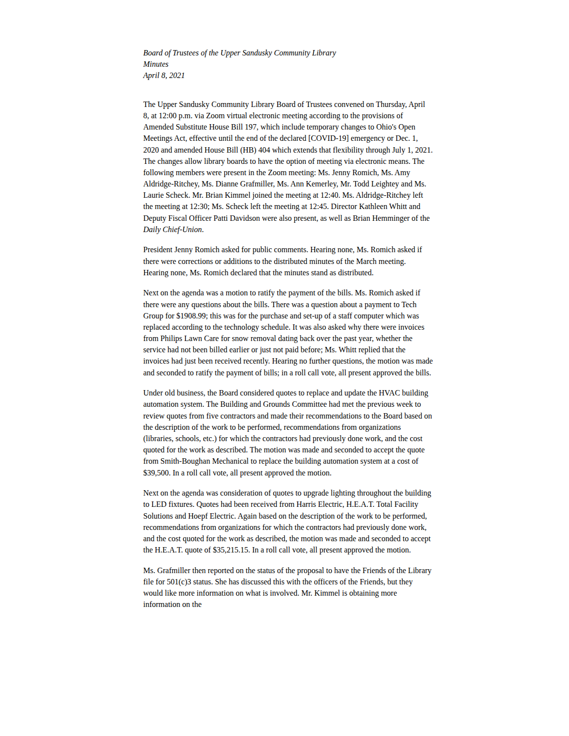Board of Trustees of the Upper Sandusky Community Library Minutes April 8, 2021
The Upper Sandusky Community Library Board of Trustees convened on Thursday, April 8, at 12:00 p.m. via Zoom virtual electronic meeting according to the provisions of Amended Substitute House Bill 197, which include temporary changes to Ohio's Open Meetings Act, effective until the end of the declared [COVID-19] emergency or Dec. 1, 2020 and amended House Bill (HB) 404 which extends that flexibility through July 1, 2021. The changes allow library boards to have the option of meeting via electronic means. The following members were present in the Zoom meeting: Ms. Jenny Romich, Ms. Amy Aldridge-Ritchey, Ms. Dianne Grafmiller, Ms. Ann Kemerley, Mr. Todd Leightey and Ms. Laurie Scheck. Mr. Brian Kimmel joined the meeting at 12:40. Ms. Aldridge-Ritchey left the meeting at 12:30; Ms. Scheck left the meeting at 12:45. Director Kathleen Whitt and Deputy Fiscal Officer Patti Davidson were also present, as well as Brian Hemminger of the Daily Chief-Union.
President Jenny Romich asked for public comments. Hearing none, Ms. Romich asked if there were corrections or additions to the distributed minutes of the March meeting. Hearing none, Ms. Romich declared that the minutes stand as distributed.
Next on the agenda was a motion to ratify the payment of the bills. Ms. Romich asked if there were any questions about the bills. There was a question about a payment to Tech Group for $1908.99; this was for the purchase and set-up of a staff computer which was replaced according to the technology schedule. It was also asked why there were invoices from Philips Lawn Care for snow removal dating back over the past year, whether the service had not been billed earlier or just not paid before; Ms. Whitt replied that the invoices had just been received recently. Hearing no further questions, the motion was made and seconded to ratify the payment of bills; in a roll call vote, all present approved the bills.
Under old business, the Board considered quotes to replace and update the HVAC building automation system. The Building and Grounds Committee had met the previous week to review quotes from five contractors and made their recommendations to the Board based on the description of the work to be performed, recommendations from organizations (libraries, schools, etc.) for which the contractors had previously done work, and the cost quoted for the work as described. The motion was made and seconded to accept the quote from Smith-Boughan Mechanical to replace the building automation system at a cost of $39,500. In a roll call vote, all present approved the motion.
Next on the agenda was consideration of quotes to upgrade lighting throughout the building to LED fixtures. Quotes had been received from Harris Electric, H.E.A.T. Total Facility Solutions and Hoepf Electric. Again based on the description of the work to be performed, recommendations from organizations for which the contractors had previously done work, and the cost quoted for the work as described, the motion was made and seconded to accept the H.E.A.T. quote of $35,215.15. In a roll call vote, all present approved the motion.
Ms. Grafmiller then reported on the status of the proposal to have the Friends of the Library file for 501(c)3 status. She has discussed this with the officers of the Friends, but they would like more information on what is involved. Mr. Kimmel is obtaining more information on the